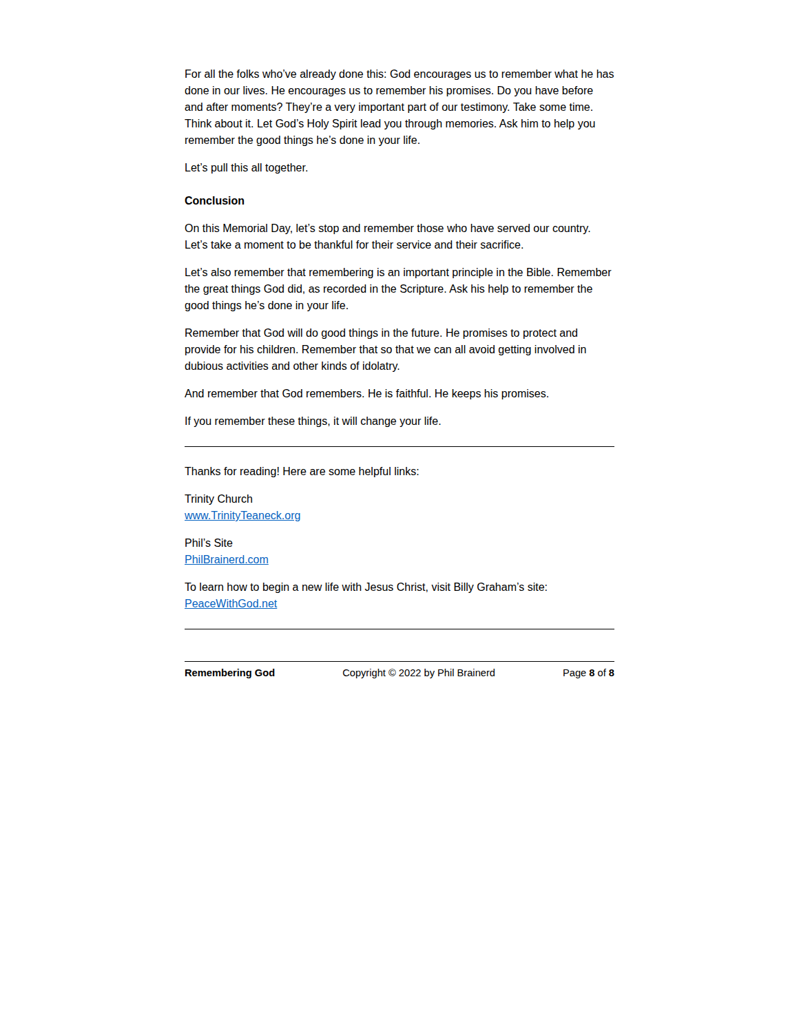For all the folks who’ve already done this: God encourages us to remember what he has done in our lives. He encourages us to remember his promises. Do you have before and after moments? They’re a very important part of our testimony. Take some time. Think about it. Let God’s Holy Spirit lead you through memories. Ask him to help you remember the good things he’s done in your life.
Let’s pull this all together.
Conclusion
On this Memorial Day, let’s stop and remember those who have served our country. Let’s take a moment to be thankful for their service and their sacrifice.
Let’s also remember that remembering is an important principle in the Bible. Remember the great things God did, as recorded in the Scripture. Ask his help to remember the good things he’s done in your life.
Remember that God will do good things in the future. He promises to protect and provide for his children. Remember that so that we can all avoid getting involved in dubious activities and other kinds of idolatry.
And remember that God remembers. He is faithful. He keeps his promises.
If you remember these things, it will change your life.
Thanks for reading! Here are some helpful links:
Trinity Church
www.TrinityTeaneck.org
Phil’s Site
PhilBrainerd.com
To learn how to begin a new life with Jesus Christ, visit Billy Graham’s site:
PeaceWithGod.net
Remembering God Copyright © 2022 by Phil Brainerd Page 8 of 8